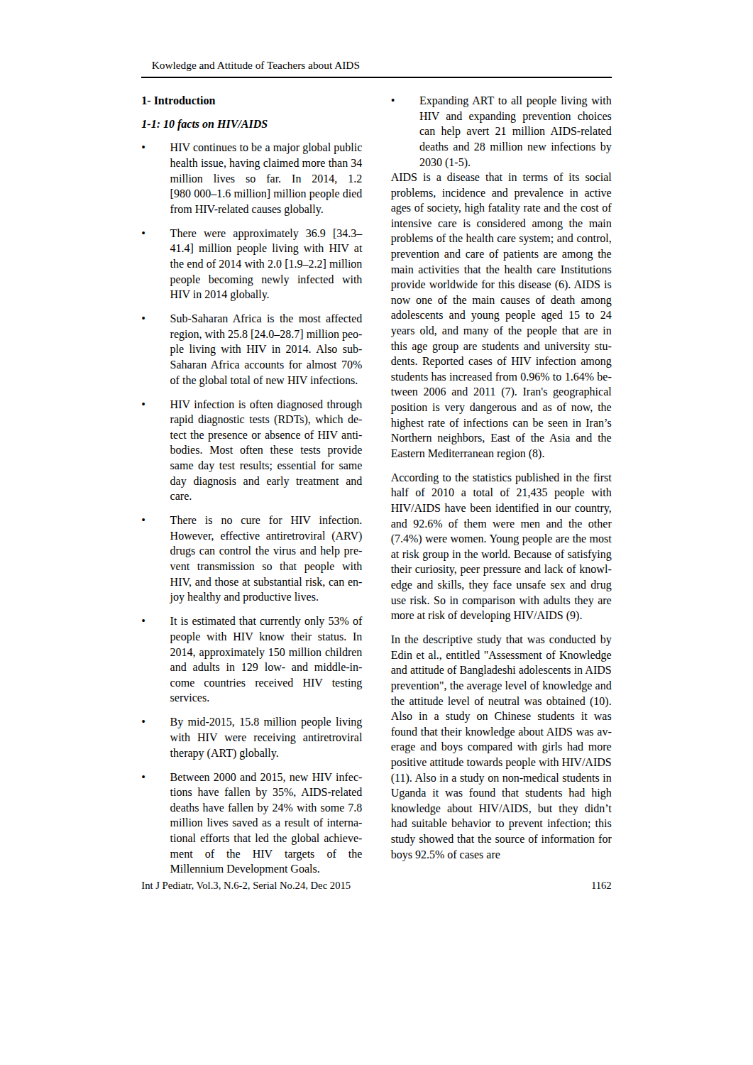Kowledge and Attitude of Teachers about AIDS
1- Introduction
1-1: 10 facts on HIV/AIDS
HIV continues to be a major global public health issue, having claimed more than 34 million lives so far. In 2014, 1.2 [980 000–1.6 million] million people died from HIV-related causes globally.
There were approximately 36.9 [34.3–41.4] million people living with HIV at the end of 2014 with 2.0 [1.9–2.2] million people becoming newly infected with HIV in 2014 globally.
Sub-Saharan Africa is the most affected region, with 25.8 [24.0–28.7] million people living with HIV in 2014. Also sub-Saharan Africa accounts for almost 70% of the global total of new HIV infections.
HIV infection is often diagnosed through rapid diagnostic tests (RDTs), which detect the presence or absence of HIV antibodies. Most often these tests provide same day test results; essential for same day diagnosis and early treatment and care.
There is no cure for HIV infection. However, effective antiretroviral (ARV) drugs can control the virus and help prevent transmission so that people with HIV, and those at substantial risk, can enjoy healthy and productive lives.
It is estimated that currently only 53% of people with HIV know their status. In 2014, approximately 150 million children and adults in 129 low- and middle-income countries received HIV testing services.
By mid-2015, 15.8 million people living with HIV were receiving antiretroviral therapy (ART) globally.
Between 2000 and 2015, new HIV infections have fallen by 35%, AIDS-related deaths have fallen by 24% with some 7.8 million lives saved as a result of international efforts that led the global achievement of the HIV targets of the Millennium Development Goals.
Expanding ART to all people living with HIV and expanding prevention choices can help avert 21 million AIDS-related deaths and 28 million new infections by 2030 (1-5).
AIDS is a disease that in terms of its social problems, incidence and prevalence in active ages of society, high fatality rate and the cost of intensive care is considered among the main problems of the health care system; and control, prevention and care of patients are among the main activities that the health care Institutions provide worldwide for this disease (6). AIDS is now one of the main causes of death among adolescents and young people aged 15 to 24 years old, and many of the people that are in this age group are students and university students. Reported cases of HIV infection among students has increased from 0.96% to 1.64% between 2006 and 2011 (7). Iran's geographical position is very dangerous and as of now, the highest rate of infections can be seen in Iran’s Northern neighbors, East of the Asia and the Eastern Mediterranean region (8).
According to the statistics published in the first half of 2010 a total of 21,435 people with HIV/AIDS have been identified in our country, and 92.6% of them were men and the other (7.4%) were women. Young people are the most at risk group in the world. Because of satisfying their curiosity, peer pressure and lack of knowledge and skills, they face unsafe sex and drug use risk. So in comparison with adults they are more at risk of developing HIV/AIDS (9).
In the descriptive study that was conducted by Edin et al., entitled "Assessment of Knowledge and attitude of Bangladeshi adolescents in AIDS prevention", the average level of knowledge and the attitude level of neutral was obtained (10). Also in a study on Chinese students it was found that their knowledge about AIDS was average and boys compared with girls had more positive attitude towards people with HIV/AIDS (11). Also in a study on non-medical students in Uganda it was found that students had high knowledge about HIV/AIDS, but they didn’t had suitable behavior to prevent infection; this study showed that the source of information for boys 92.5% of cases are
Int J Pediatr, Vol.3, N.6-2, Serial No.24, Dec 2015
1162